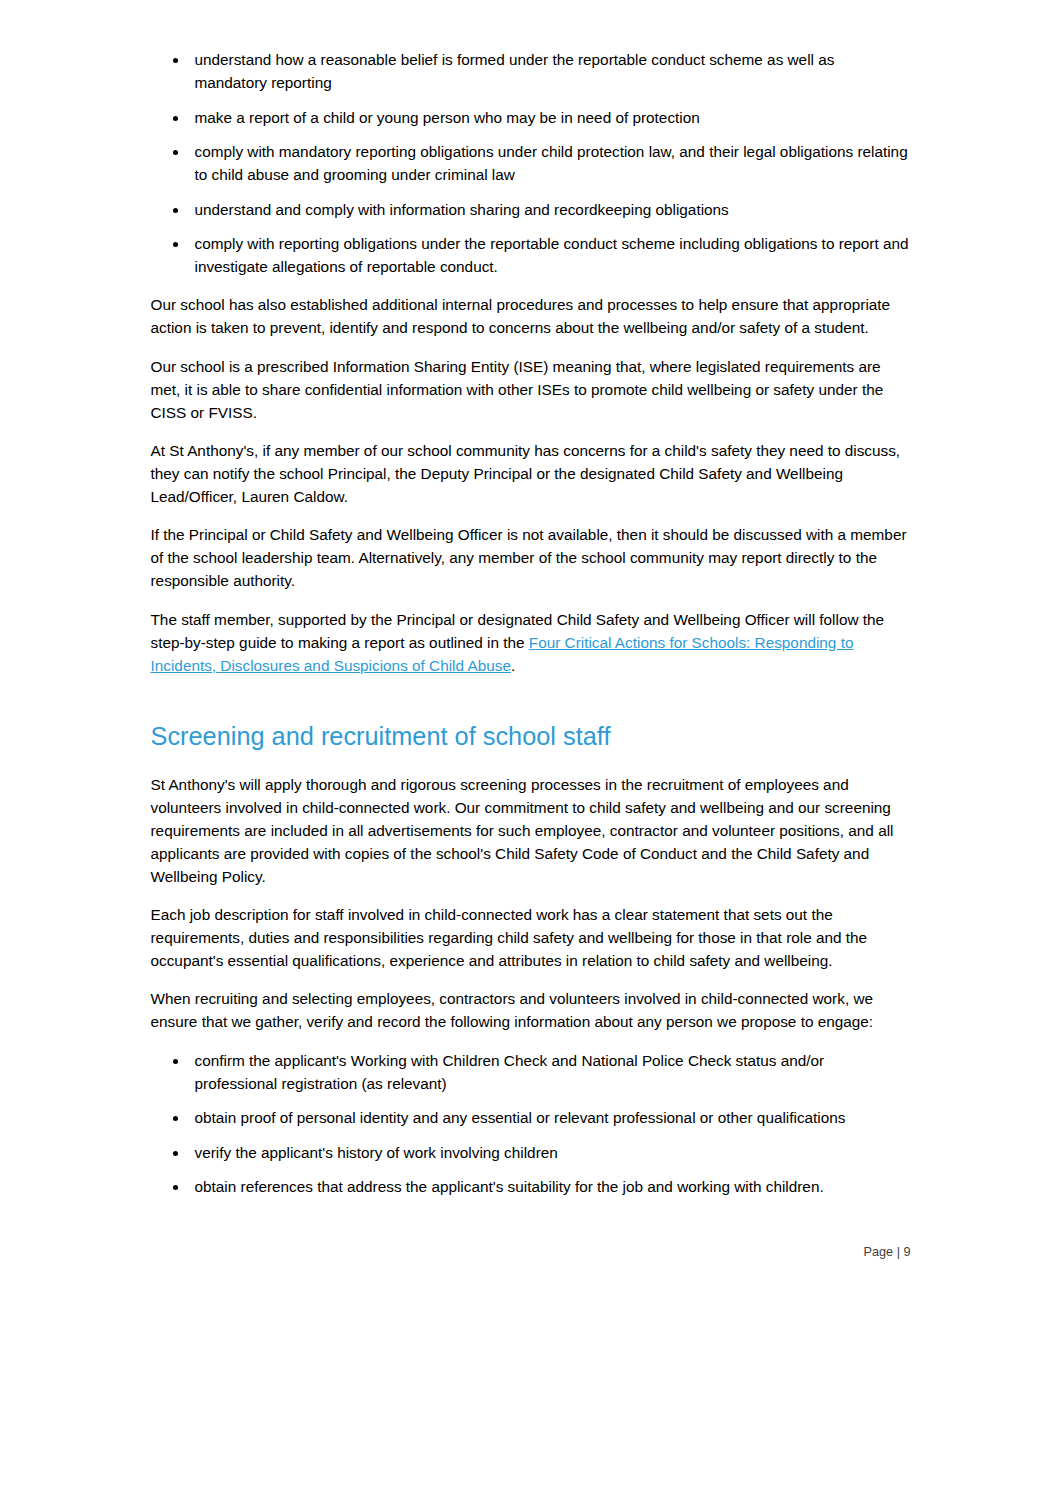understand how a reasonable belief is formed under the reportable conduct scheme as well as mandatory reporting
make a report of a child or young person who may be in need of protection
comply with mandatory reporting obligations under child protection law, and their legal obligations relating to child abuse and grooming under criminal law
understand and comply with information sharing and recordkeeping obligations
comply with reporting obligations under the reportable conduct scheme including obligations to report and investigate allegations of reportable conduct.
Our school has also established additional internal procedures and processes to help ensure that appropriate action is taken to prevent, identify and respond to concerns about the wellbeing and/or safety of a student.
Our school is a prescribed Information Sharing Entity (ISE) meaning that, where legislated requirements are met, it is able to share confidential information with other ISEs to promote child wellbeing or safety under the CISS or FVISS.
At St Anthony's, if any member of our school community has concerns for a child's safety they need to discuss, they can notify the school Principal, the Deputy Principal or the designated Child Safety and Wellbeing Lead/Officer, Lauren Caldow.
If the Principal or Child Safety and Wellbeing Officer is not available, then it should be discussed with a member of the school leadership team. Alternatively, any member of the school community may report directly to the responsible authority.
The staff member, supported by the Principal or designated Child Safety and Wellbeing Officer will follow the step-by-step guide to making a report as outlined in the Four Critical Actions for Schools: Responding to Incidents, Disclosures and Suspicions of Child Abuse.
Screening and recruitment of school staff
St Anthony's will apply thorough and rigorous screening processes in the recruitment of employees and volunteers involved in child-connected work. Our commitment to child safety and wellbeing and our screening requirements are included in all advertisements for such employee, contractor and volunteer positions, and all applicants are provided with copies of the school's Child Safety Code of Conduct and the Child Safety and Wellbeing Policy.
Each job description for staff involved in child-connected work has a clear statement that sets out the requirements, duties and responsibilities regarding child safety and wellbeing for those in that role and the occupant's essential qualifications, experience and attributes in relation to child safety and wellbeing.
When recruiting and selecting employees, contractors and volunteers involved in child-connected work, we ensure that we gather, verify and record the following information about any person we propose to engage:
confirm the applicant's Working with Children Check and National Police Check status and/or professional registration (as relevant)
obtain proof of personal identity and any essential or relevant professional or other qualifications
verify the applicant's history of work involving children
obtain references that address the applicant's suitability for the job and working with children.
Page | 9